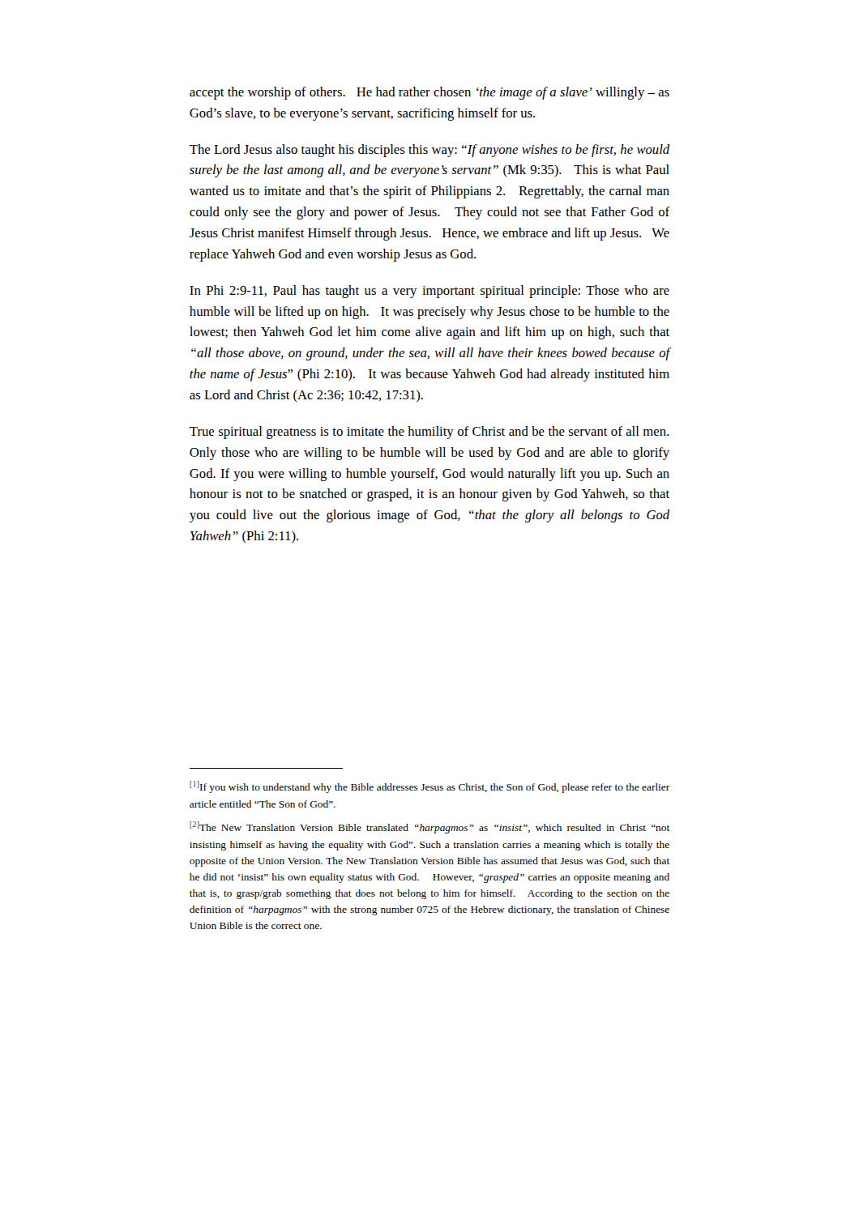accept the worship of others. He had rather chosen ‘the image of a slave’ willingly – as God’s slave, to be everyone’s servant, sacrificing himself for us.
The Lord Jesus also taught his disciples this way: “If anyone wishes to be first, he would surely be the last among all, and be everyone’s servant” (Mk 9:35). This is what Paul wanted us to imitate and that’s the spirit of Philippians 2. Regrettably, the carnal man could only see the glory and power of Jesus. They could not see that Father God of Jesus Christ manifest Himself through Jesus. Hence, we embrace and lift up Jesus. We replace Yahweh God and even worship Jesus as God.
In Phi 2:9-11, Paul has taught us a very important spiritual principle: Those who are humble will be lifted up on high. It was precisely why Jesus chose to be humble to the lowest; then Yahweh God let him come alive again and lift him up on high, such that “all those above, on ground, under the sea, will all have their knees bowed because of the name of Jesus” (Phi 2:10). It was because Yahweh God had already instituted him as Lord and Christ (Ac 2:36; 10:42, 17:31).
True spiritual greatness is to imitate the humility of Christ and be the servant of all men. Only those who are willing to be humble will be used by God and are able to glorify God. If you were willing to humble yourself, God would naturally lift you up. Such an honour is not to be snatched or grasped, it is an honour given by God Yahweh, so that you could live out the glorious image of God, “that the glory all belongs to God Yahweh” (Phi 2:11).
[1] If you wish to understand why the Bible addresses Jesus as Christ, the Son of God, please refer to the earlier article entitled “The Son of God”.
[2] The New Translation Version Bible translated “harpagmos” as “insist”, which resulted in Christ “not insisting himself as having the equality with God”. Such a translation carries a meaning which is totally the opposite of the Union Version. The New Translation Version Bible has assumed that Jesus was God, such that he did not ‘insist” his own equality status with God. However, “grasped” carries an opposite meaning and that is, to grasp/grab something that does not belong to him for himself. According to the section on the definition of “harpagmos” with the strong number 0725 of the Hebrew dictionary, the translation of Chinese Union Bible is the correct one.